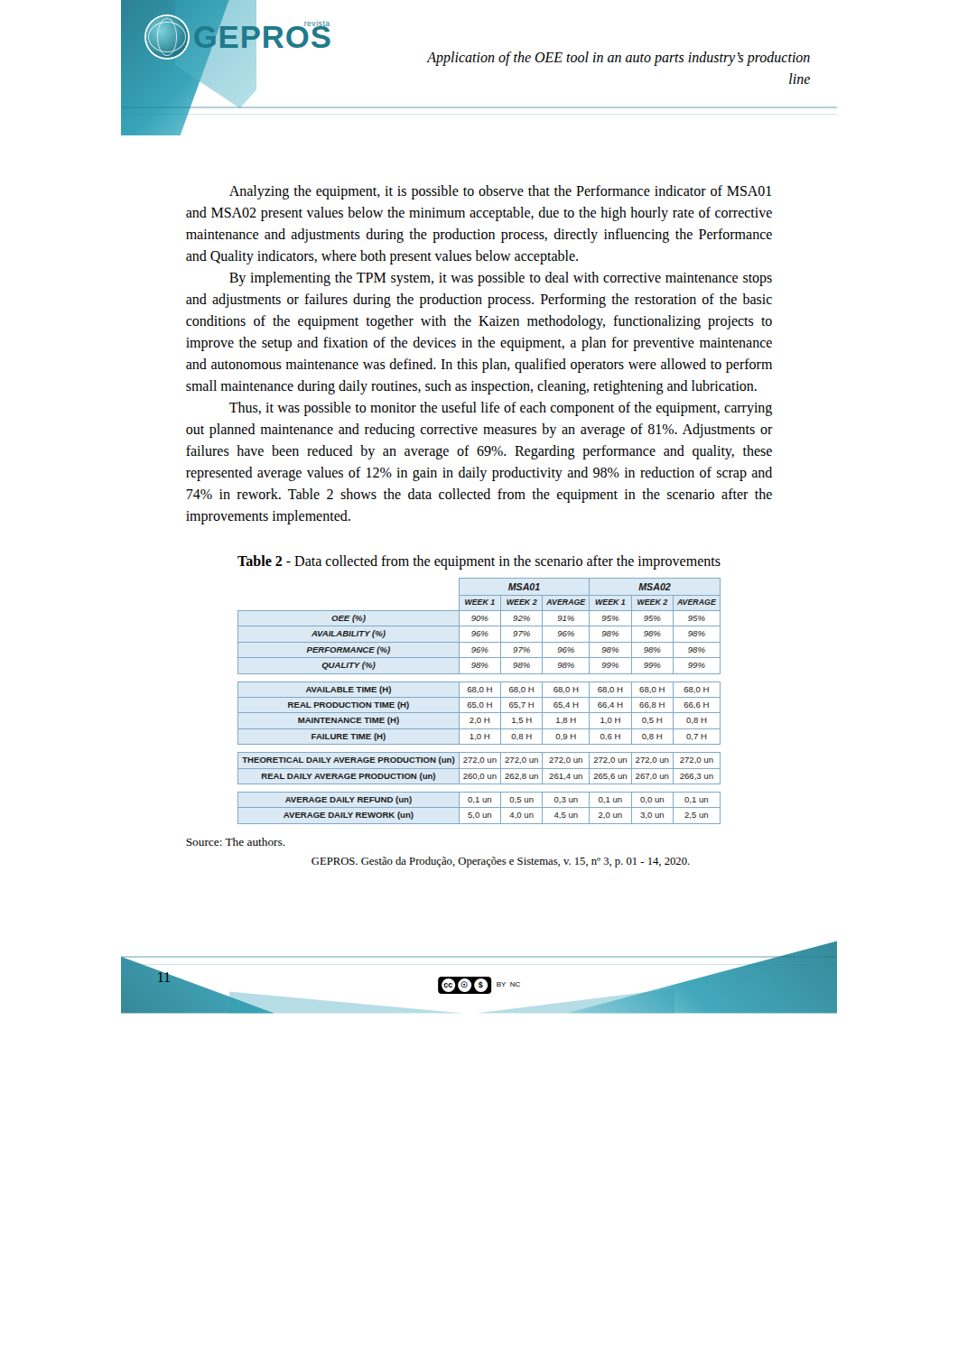GEPROS revista
Application of the OEE tool in an auto parts industry’s production line
Analyzing the equipment, it is possible to observe that the Performance indicator of MSA01 and MSA02 present values below the minimum acceptable, due to the high hourly rate of corrective maintenance and adjustments during the production process, directly influencing the Performance and Quality indicators, where both present values below acceptable.
By implementing the TPM system, it was possible to deal with corrective maintenance stops and adjustments or failures during the production process. Performing the restoration of the basic conditions of the equipment together with the Kaizen methodology, functionalizing projects to improve the setup and fixation of the devices in the equipment, a plan for preventive maintenance and autonomous maintenance was defined. In this plan, qualified operators were allowed to perform small maintenance during daily routines, such as inspection, cleaning, retightening and lubrication.
Thus, it was possible to monitor the useful life of each component of the equipment, carrying out planned maintenance and reducing corrective measures by an average of 81%. Adjustments or failures have been reduced by an average of 69%. Regarding performance and quality, these represented average values of 12% in gain in daily productivity and 98% in reduction of scrap and 74% in rework. Table 2 shows the data collected from the equipment in the scenario after the improvements implemented.
Table 2 - Data collected from the equipment in the scenario after the improvements
| | MSA01 | MSA02 |
| | WEEK 1 | WEEK 2 | AVERAGE | WEEK 1 | WEEK 2 | AVERAGE |
| OEE (%) | 90% | 92% | 91% | 95% | 95% | 95% |
| AVAILABILITY (%) | 96% | 97% | 96% | 98% | 98% | 98% |
| PERFORMANCE (%) | 96% | 97% | 96% | 98% | 98% | 98% |
| QUALITY (%) | 98% | 98% | 98% | 99% | 99% | 99% |
| AVAILABLE TIME (H) | 68,0 H | 68,0 H | 68,0 H | 68,0 H | 68,0 H | 68,0 H |
| REAL PRODUCTION TIME (H) | 65,0 H | 65,7 H | 65,4 H | 66,4 H | 66,8 H | 66,6 H |
| MAINTENANCE TIME (H) | 2,0 H | 1,5 H | 1,8 H | 1,0 H | 0,5 H | 0,8 H |
| FAILURE TIME (H) | 1,0 H | 0,8 H | 0,9 H | 0,6 H | 0,8 H | 0,7 H |
| THEORETICAL DAILY AVERAGE PRODUCTION (un) | 272,0 un | 272,0 un | 272,0 un | 272,0 un | 272,0 un | 272,0 un |
| REAL DAILY AVERAGE PRODUCTION (un) | 260,0 un | 262,8 un | 261,4 un | 265,6 un | 267,0 un | 266,3 un |
| AVERAGE DAILY REFUND (un) | 0,1 un | 0,5 un | 0,3 un | 0,1 un | 0,0 un | 0,1 un |
| AVERAGE DAILY REWORK (un) | 5,0 un | 4,0 un | 4,5 un | 2,0 un | 3,0 un | 2,5 un |
Source: The authors.
GEPROS. Gestão da Produção, Operações e Sistemas, v. 15, nº 3, p. 01 - 14, 2020.
11
cc ☉ $
BY NC